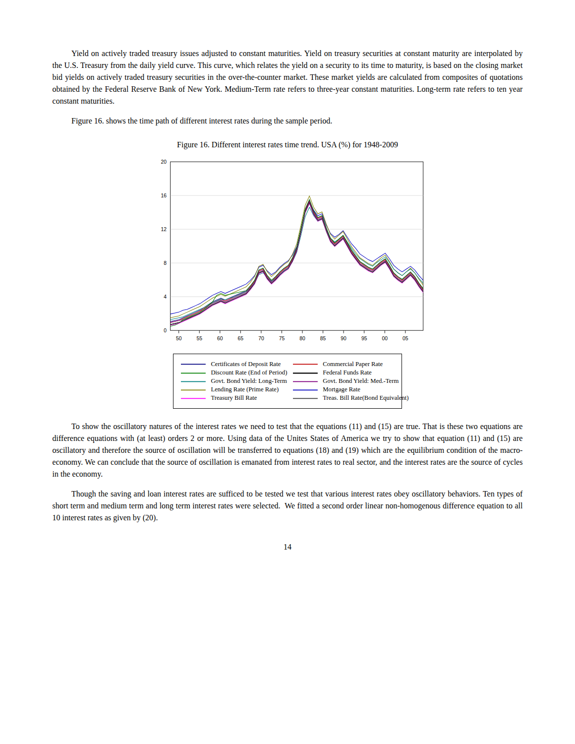Yield on actively traded treasury issues adjusted to constant maturities. Yield on treasury securities at constant maturity are interpolated by the U.S. Treasury from the daily yield curve. This curve, which relates the yield on a security to its time to maturity, is based on the closing market bid yields on actively traded treasury securities in the over-the-counter market. These market yields are calculated from composites of quotations obtained by the Federal Reserve Bank of New York. Medium-Term rate refers to three-year constant maturities. Long-term rate refers to ten year constant maturities.
Figure 16. shows the time path of different interest rates during the sample period.
Figure 16. Different interest rates time trend. USA (%) for 1948-2009
20 16 12 8 4 0 50 55 60 65 70 75 80 85 90 95 00 05
| | Certificates of Deposit Rate | | Commercial Paper Rate |
| | Discount Rate (End of Period) | | Federal Funds Rate |
| | Govt. Bond Yield: Long-Term | | Govt. Bond Yield: Med.-Term |
| | Lending Rate (Prime Rate) | | Mortgage Rate |
| | Treasury Bill Rate | | Treas. Bill Rate(Bond Equivalent) |
To show the oscillatory natures of the interest rates we need to test that the equations (11) and (15) are true. That is these two equations are difference equations with (at least) orders 2 or more. Using data of the Unites States of America we try to show that equation (11) and (15) are oscillatory and therefore the source of oscillation will be transferred to equations (18) and (19) which are the equilibrium condition of the macro-economy. We can conclude that the source of oscillation is emanated from interest rates to real sector, and the interest rates are the source of cycles in the economy.
Though the saving and loan interest rates are sufficed to be tested we test that various interest rates obey oscillatory behaviors. Ten types of short term and medium term and long term interest rates were selected. We fitted a second order linear non-homogenous difference equation to all 10 interest rates as given by (20).
14